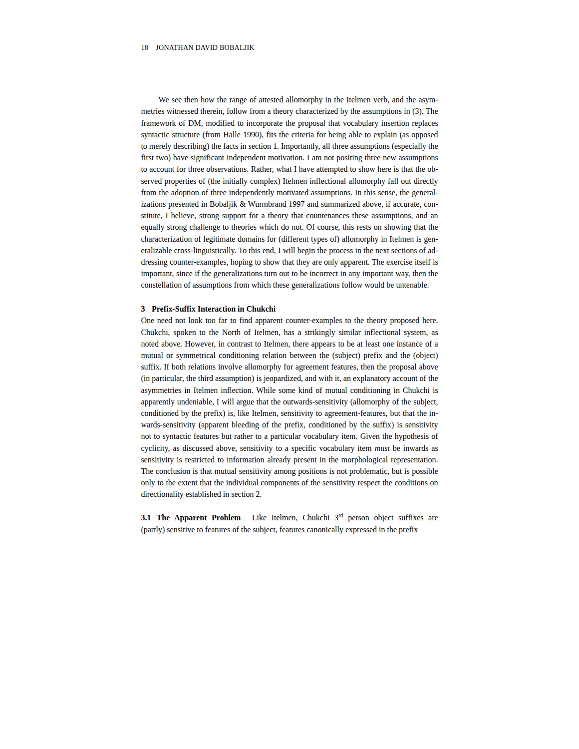18 JONATHAN DAVID BOBALJIK
We see then how the range of attested allomorphy in the Itelmen verb, and the asymmetries witnessed therein, follow from a theory characterized by the assumptions in (3). The framework of DM, modified to incorporate the proposal that vocabulary insertion replaces syntactic structure (from Halle 1990), fits the criteria for being able to explain (as opposed to merely describing) the facts in section 1. Importantly, all three assumptions (especially the first two) have significant independent motivation. I am not positing three new assumptions to account for three observations. Rather, what I have attempted to show here is that the observed properties of (the initially complex) Itelmen inflectional allomorphy fall out directly from the adoption of three independently motivated assumptions. In this sense, the generalizations presented in Bobaljik & Wurmbrand 1997 and summarized above, if accurate, constitute, I believe, strong support for a theory that countenances these assumptions, and an equally strong challenge to theories which do not. Of course, this rests on showing that the characterization of legitimate domains for (different types of) allomorphy in Itelmen is generalizable cross-linguistically. To this end, I will begin the process in the next sections of addressing counter-examples, hoping to show that they are only apparent. The exercise itself is important, since if the generalizations turn out to be incorrect in any important way, then the constellation of assumptions from which these generalizations follow would be untenable.
3 Prefix-Suffix Interaction in Chukchi
One need not look too far to find apparent counter-examples to the theory proposed here. Chukchi, spoken to the North of Itelmen, has a strikingly similar inflectional system, as noted above. However, in contrast to Itelmen, there appears to be at least one instance of a mutual or symmetrical conditioning relation between the (subject) prefix and the (object) suffix. If both relations involve allomorphy for agreement features, then the proposal above (in particular, the third assumption) is jeopardized, and with it, an explanatory account of the asymmetries in Itelmen inflection. While some kind of mutual conditioning in Chukchi is apparently undeniable, I will argue that the outwards-sensitivity (allomorphy of the subject, conditioned by the prefix) is, like Itelmen, sensitivity to agreement-features, but that the inwards-sensitivity (apparent bleeding of the prefix, conditioned by the suffix) is sensitivity not to syntactic features but rather to a particular vocabulary item. Given the hypothesis of cyclicity, as discussed above, sensitivity to a specific vocabulary item must be inwards as sensitivity is restricted to information already present in the morphological representation. The conclusion is that mutual sensitivity among positions is not problematic, but is possible only to the extent that the individual components of the sensitivity respect the conditions on directionality established in section 2.
3.1 The Apparent Problem Like Itelmen, Chukchi 3rd person object suffixes are (partly) sensitive to features of the subject, features canonically expressed in the prefix